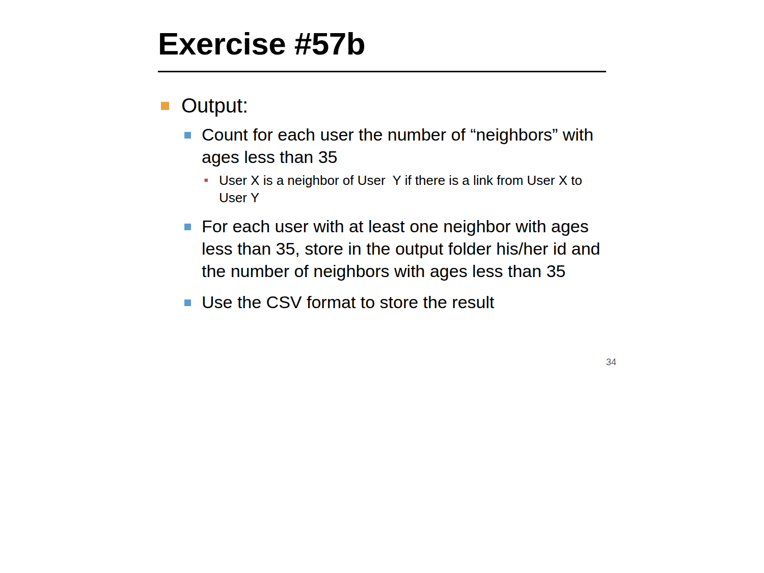Exercise #57b
Output:
Count for each user the number of “neighbors” with ages less than 35
User X is a neighbor of User Y if there is a link from User X to User Y
For each user with at least one neighbor with ages less than 35, store in the output folder his/her id and the number of neighbors with ages less than 35
Use the CSV format to store the result
34